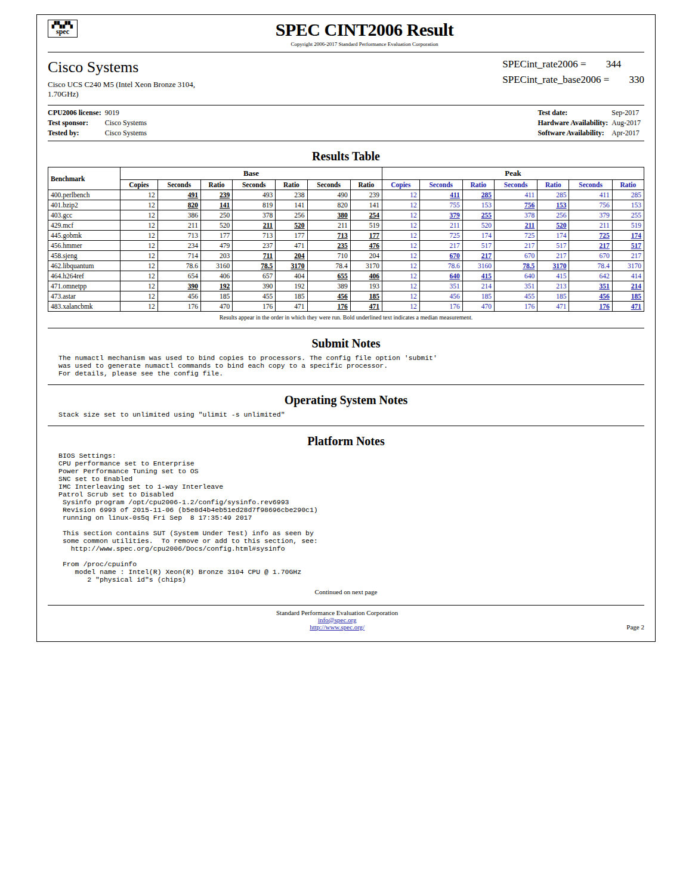▞▚▞▚
spec
SPEC CINT2006 Result
Copyright 2006-2017 Standard Performance Evaluation Corporation
Cisco Systems
Cisco UCS C240 M5 (Intel Xeon Bronze 3104,
1.70GHz)
SPECint_rate2006 = 344
SPECint_rate_base2006 = 330
| CPU2006 license: | 9019 |
| Test sponsor: | Cisco Systems |
| Tested by: | Cisco Systems |
| Test date: | Sep-2017 |
| Hardware Availability: | Aug-2017 |
| Software Availability: | Apr-2017 |
Results Table
| Benchmark | Base | Peak |
| --- | --- | --- |
| Copies | Seconds | Ratio | Seconds | Ratio | Seconds | Ratio | Copies | Seconds | Ratio | Seconds | Ratio | Seconds | Ratio |
| 400.perlbench | 12 | 491 | 239 | 493 | 238 | 490 | 239 | 12 | 411 | 285 | 411 | 285 | 411 | 285 |
| 401.bzip2 | 12 | 820 | 141 | 819 | 141 | 820 | 141 | 12 | 755 | 153 | 756 | 153 | 756 | 153 |
| 403.gcc | 12 | 386 | 250 | 378 | 256 | 380 | 254 | 12 | 379 | 255 | 378 | 256 | 379 | 255 |
| 429.mcf | 12 | 211 | 520 | 211 | 520 | 211 | 519 | 12 | 211 | 520 | 211 | 520 | 211 | 519 |
| 445.gobmk | 12 | 713 | 177 | 713 | 177 | 713 | 177 | 12 | 725 | 174 | 725 | 174 | 725 | 174 |
| 456.hmmer | 12 | 234 | 479 | 237 | 471 | 235 | 476 | 12 | 217 | 517 | 217 | 517 | 217 | 517 |
| 458.sjeng | 12 | 714 | 203 | 711 | 204 | 710 | 204 | 12 | 670 | 217 | 670 | 217 | 670 | 217 |
| 462.libquantum | 12 | 78.6 | 3160 | 78.5 | 3170 | 78.4 | 3170 | 12 | 78.6 | 3160 | 78.5 | 3170 | 78.4 | 3170 |
| 464.h264ref | 12 | 654 | 406 | 657 | 404 | 655 | 406 | 12 | 640 | 415 | 640 | 415 | 642 | 414 |
| 471.omnetpp | 12 | 390 | 192 | 390 | 192 | 389 | 193 | 12 | 351 | 214 | 351 | 213 | 351 | 214 |
| 473.astar | 12 | 456 | 185 | 455 | 185 | 456 | 185 | 12 | 456 | 185 | 455 | 185 | 456 | 185 |
| 483.xalancbmk | 12 | 176 | 470 | 176 | 471 | 176 | 471 | 12 | 176 | 470 | 176 | 471 | 176 | 471 |
Results appear in the order in which they were run. Bold underlined text indicates a median measurement.
Submit Notes
The numactl mechanism was used to bind copies to processors. The config file option 'submit'
was used to generate numactl commands to bind each copy to a specific processor.
For details, please see the config file.
Operating System Notes
Stack size set to unlimited using "ulimit -s unlimited"
Platform Notes
BIOS Settings:
CPU performance set to Enterprise
Power Performance Tuning set to OS
SNC set to Enabled
IMC Interleaving set to 1-way Interleave
Patrol Scrub set to Disabled
 Sysinfo program /opt/cpu2006-1.2/config/sysinfo.rev6993
 Revision 6993 of 2015-11-06 (b5e8d4b4eb51ed28d7f98696cbe290c1)
 running on linux-0s5q Fri Sep  8 17:35:49 2017

 This section contains SUT (System Under Test) info as seen by
 some common utilities.  To remove or add to this section, see:
   http://www.spec.org/cpu2006/Docs/config.html#sysinfo

 From /proc/cpuinfo
    model name : Intel(R) Xeon(R) Bronze 3104 CPU @ 1.70GHz
       2 "physical id"s (chips)
Continued on next page
Standard Performance Evaluation Corporation
info@spec.org
http://www.spec.org/
Page 2